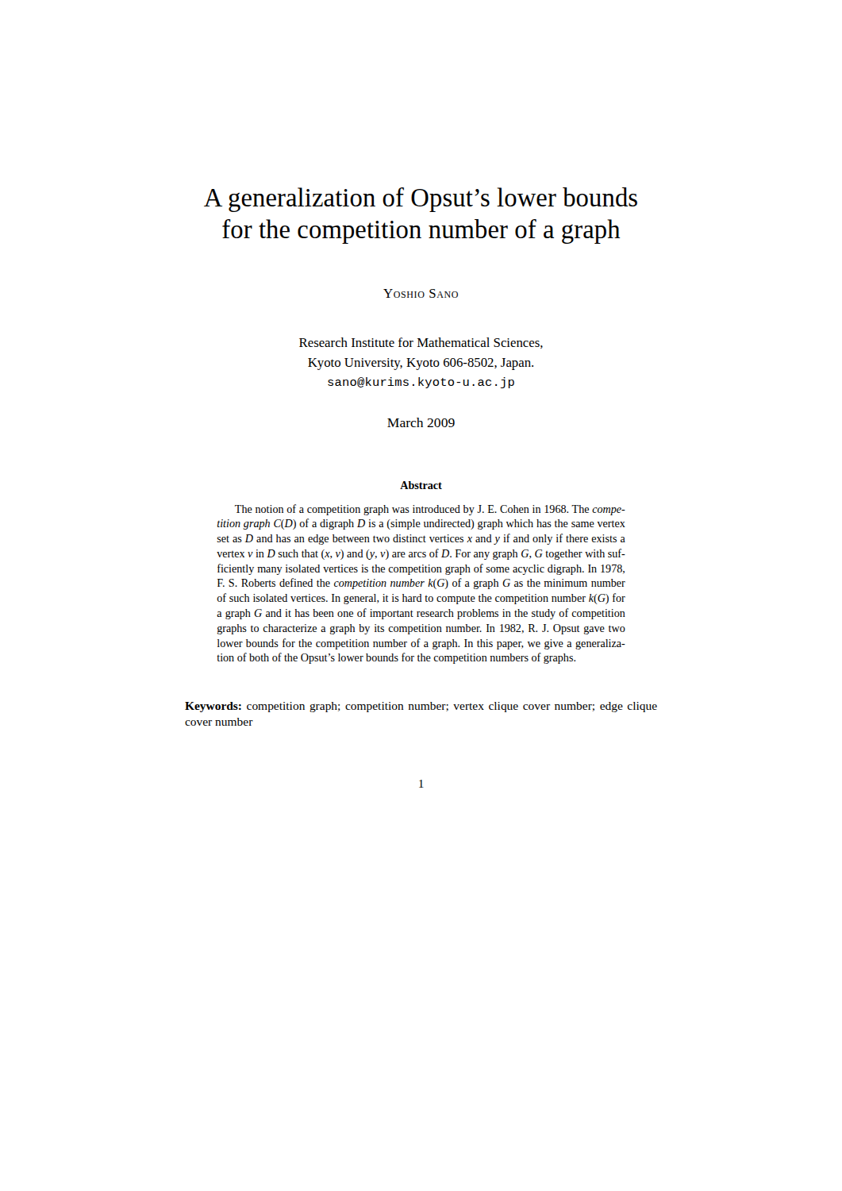A generalization of Opsut’s lower bounds
for the competition number of a graph
Yoshio Sano
Research Institute for Mathematical Sciences,
Kyoto University, Kyoto 606-8502, Japan.
sano@kurims.kyoto-u.ac.jp
March 2009
Abstract
The notion of a competition graph was introduced by J. E. Cohen in 1968. The competition graph C(D) of a digraph D is a (simple undirected) graph which has the same vertex set as D and has an edge between two distinct vertices x and y if and only if there exists a vertex v in D such that (x, v) and (y, v) are arcs of D. For any graph G, G together with sufficiently many isolated vertices is the competition graph of some acyclic digraph. In 1978, F. S. Roberts defined the competition number k(G) of a graph G as the minimum number of such isolated vertices. In general, it is hard to compute the competition number k(G) for a graph G and it has been one of important research problems in the study of competition graphs to characterize a graph by its competition number. In 1982, R. J. Opsut gave two lower bounds for the competition number of a graph. In this paper, we give a generalization of both of the Opsut’s lower bounds for the competition numbers of graphs.
Keywords: competition graph; competition number; vertex clique cover number; edge clique cover number
1